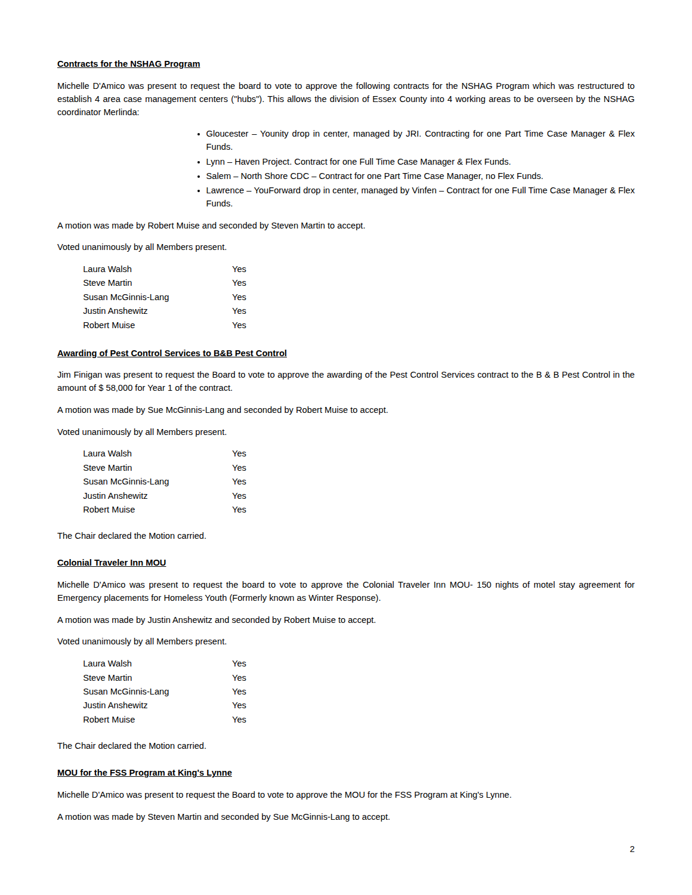Contracts for the NSHAG Program
Michelle D'Amico was present to request the board to vote to approve the following contracts for the NSHAG Program which was restructured to establish 4 area case management centers ("hubs"). This allows the division of Essex County into 4 working areas to be overseen by the NSHAG coordinator Merlinda:
Gloucester – Younity drop in center, managed by JRI. Contracting for one Part Time Case Manager & Flex Funds.
Lynn – Haven Project. Contract for one Full Time Case Manager & Flex Funds.
Salem – North Shore CDC – Contract for one Part Time Case Manager, no Flex Funds.
Lawrence – YouForward drop in center, managed by Vinfen – Contract for one Full Time Case Manager & Flex Funds.
A motion was made by Robert Muise and seconded by Steven Martin to accept.
Voted unanimously by all Members present.
| Laura Walsh | Yes |
| Steve Martin | Yes |
| Susan McGinnis-Lang | Yes |
| Justin Anshewitz | Yes |
| Robert Muise | Yes |
Awarding of Pest Control Services to B&B Pest Control
Jim Finigan was present to request the Board to vote to approve the awarding of the Pest Control Services contract to the B & B Pest Control in the amount of $ 58,000 for Year 1 of the contract.
A motion was made by Sue McGinnis-Lang and seconded by Robert Muise to accept.
Voted unanimously by all Members present.
| Laura Walsh | Yes |
| Steve Martin | Yes |
| Susan McGinnis-Lang | Yes |
| Justin Anshewitz | Yes |
| Robert Muise | Yes |
The Chair declared the Motion carried.
Colonial Traveler Inn MOU
Michelle D'Amico was present to request the board to vote to approve the Colonial Traveler Inn MOU- 150 nights of motel stay agreement for Emergency placements for Homeless Youth (Formerly known as Winter Response).
A motion was made by Justin Anshewitz and seconded by Robert Muise to accept.
Voted unanimously by all Members present.
| Laura Walsh | Yes |
| Steve Martin | Yes |
| Susan McGinnis-Lang | Yes |
| Justin Anshewitz | Yes |
| Robert Muise | Yes |
The Chair declared the Motion carried.
MOU for the FSS Program at King's Lynne
Michelle D'Amico was present to request the Board to vote to approve the MOU for the FSS Program at King's Lynne.
A motion was made by Steven Martin and seconded by Sue McGinnis-Lang to accept.
2